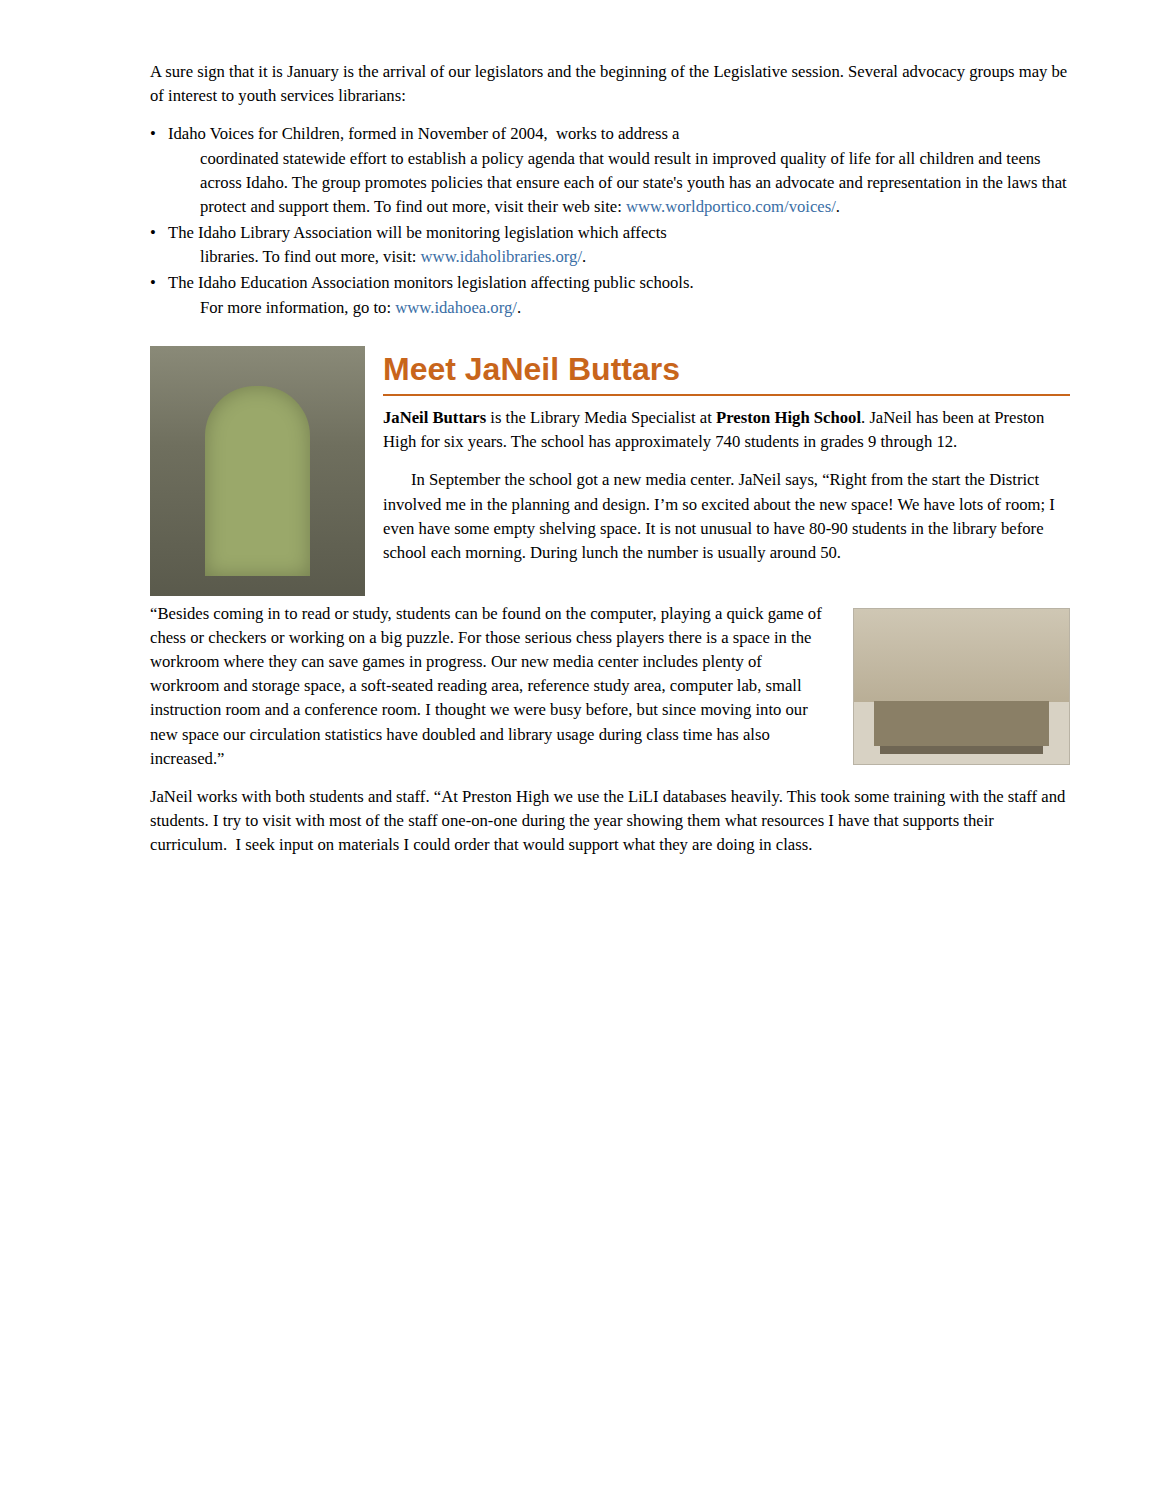A sure sign that it is January is the arrival of our legislators and the beginning of the Legislative session. Several advocacy groups may be of interest to youth services librarians:
Idaho Voices for Children, formed in November of 2004, works to address a coordinated statewide effort to establish a policy agenda that would result in improved quality of life for all children and teens across Idaho. The group promotes policies that ensure each of our state's youth has an advocate and representation in the laws that protect and support them. To find out more, visit their web site: www.worldportico.com/voices/.
The Idaho Library Association will be monitoring legislation which affects libraries. To find out more, visit: www.idaholibraries.org/.
The Idaho Education Association monitors legislation affecting public schools. For more information, go to: www.idahoea.org/.
Meet JaNeil Buttars
JaNeil Buttars is the Library Media Specialist at Preston High School. JaNeil has been at Preston High for six years. The school has approximately 740 students in grades 9 through 12.
In September the school got a new media center. JaNeil says, “Right from the start the District involved me in the planning and design. I’m so excited about the new space! We have lots of room; I even have some empty shelving space. It is not unusual to have 80-90 students in the library before school each morning. During lunch the number is usually around 50.
“Besides coming in to read or study, students can be found on the computer, playing a quick game of chess or checkers or working on a big puzzle. For those serious chess players there is a space in the workroom where they can save games in progress. Our new media center includes plenty of workroom and storage space, a soft-seated reading area, reference study area, computer lab, small instruction room and a conference room. I thought we were busy before, but since moving into our new space our circulation statistics have doubled and library usage during class time has also increased.”
JaNeil works with both students and staff. “At Preston High we use the LiLI databases heavily. This took some training with the staff and students. I try to visit with most of the staff one-on-one during the year showing them what resources I have that supports their curriculum. I seek input on materials I could order that would support what they are doing in class.